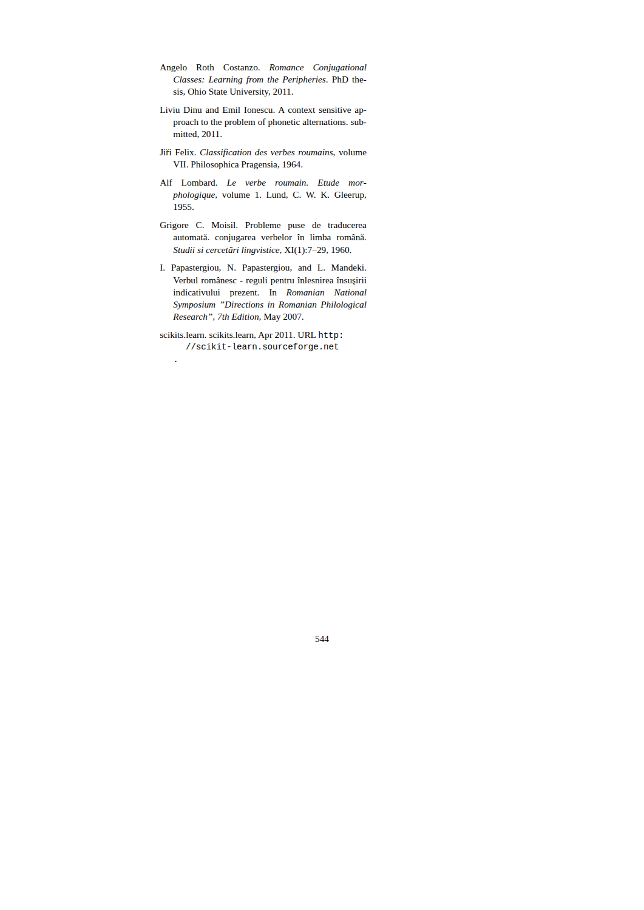Angelo Roth Costanzo. Romance Conjugational Classes: Learning from the Peripheries. PhD thesis, Ohio State University, 2011.
Liviu Dinu and Emil Ionescu. A context sensitive approach to the problem of phonetic alternations. submitted, 2011.
Jiři Felix. Classification des verbes roumains, volume VII. Philosophica Pragensia, 1964.
Alf Lombard. Le verbe roumain. Etude morphologique, volume 1. Lund, C. W. K. Gleerup, 1955.
Grigore C. Moisil. Probleme puse de traducerea automată. conjugarea verbelor în limba română. Studii si cercetări lingvistice, XI(1):7–29, 1960.
I. Papastergiou, N. Papastergiou, and L. Mandeki. Verbul românesc - reguli pentru înlesnirea însuşirii indicativului prezent. In Romanian National Symposium ”Directions in Romanian Philological Research”, 7th Edition, May 2007.
scikits.learn. scikits.learn, Apr 2011. URL http://scikit-learn.sourceforge.net.
544